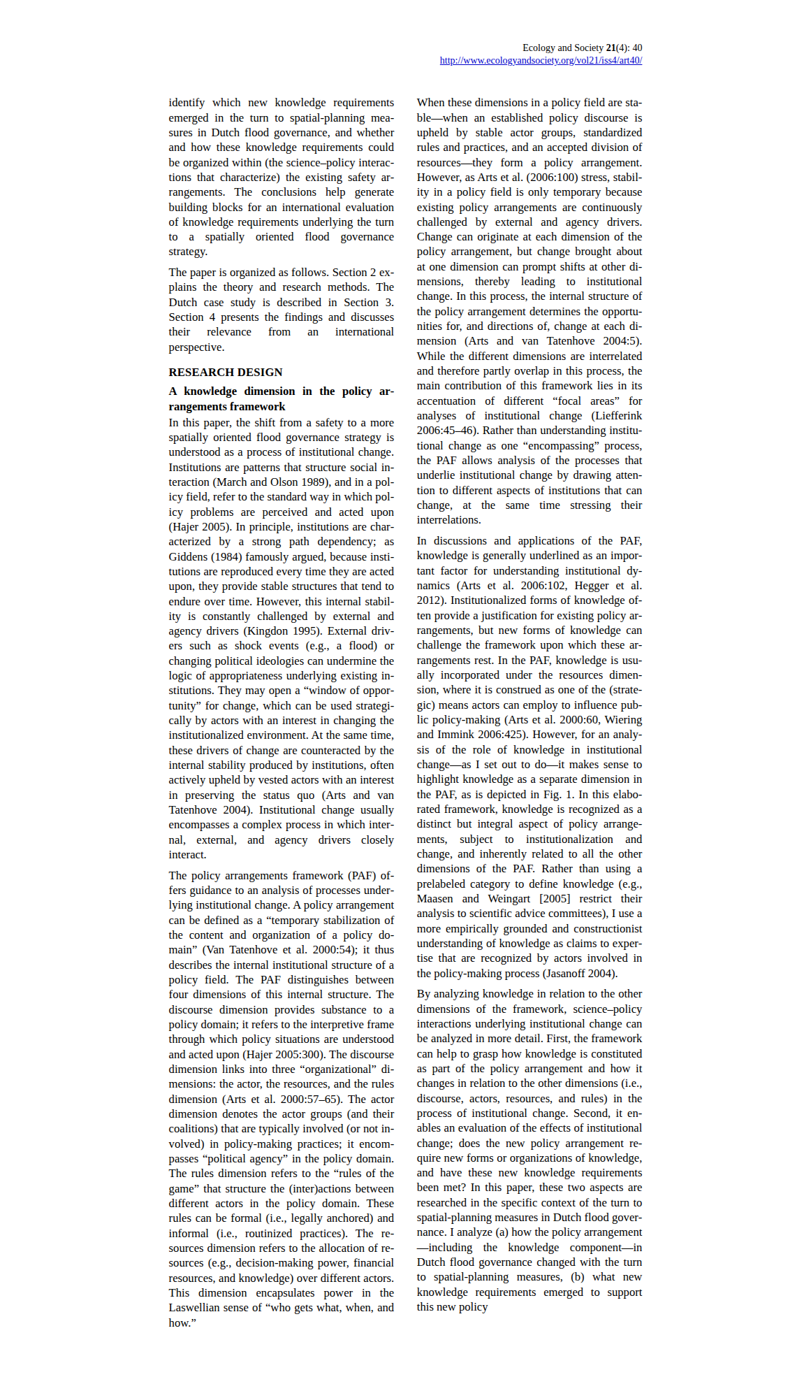Ecology and Society 21(4): 40
http://www.ecologyandsociety.org/vol21/iss4/art40/
identify which new knowledge requirements emerged in the turn to spatial-planning measures in Dutch flood governance, and whether and how these knowledge requirements could be organized within (the science–policy interactions that characterize) the existing safety arrangements. The conclusions help generate building blocks for an international evaluation of knowledge requirements underlying the turn to a spatially oriented flood governance strategy.
The paper is organized as follows. Section 2 explains the theory and research methods. The Dutch case study is described in Section 3. Section 4 presents the findings and discusses their relevance from an international perspective.
Research Design
A knowledge dimension in the policy arrangements framework
In this paper, the shift from a safety to a more spatially oriented flood governance strategy is understood as a process of institutional change. Institutions are patterns that structure social interaction (March and Olson 1989), and in a policy field, refer to the standard way in which policy problems are perceived and acted upon (Hajer 2005). In principle, institutions are characterized by a strong path dependency; as Giddens (1984) famously argued, because institutions are reproduced every time they are acted upon, they provide stable structures that tend to endure over time. However, this internal stability is constantly challenged by external and agency drivers (Kingdon 1995). External drivers such as shock events (e.g., a flood) or changing political ideologies can undermine the logic of appropriateness underlying existing institutions. They may open a “window of opportunity” for change, which can be used strategically by actors with an interest in changing the institutionalized environment. At the same time, these drivers of change are counteracted by the internal stability produced by institutions, often actively upheld by vested actors with an interest in preserving the status quo (Arts and van Tatenhove 2004). Institutional change usually encompasses a complex process in which internal, external, and agency drivers closely interact.
The policy arrangements framework (PAF) offers guidance to an analysis of processes underlying institutional change. A policy arrangement can be defined as a “temporary stabilization of the content and organization of a policy domain” (Van Tatenhove et al. 2000:54); it thus describes the internal institutional structure of a policy field. The PAF distinguishes between four dimensions of this internal structure. The discourse dimension provides substance to a policy domain; it refers to the interpretive frame through which policy situations are understood and acted upon (Hajer 2005:300). The discourse dimension links into three “organizational” dimensions: the actor, the resources, and the rules dimension (Arts et al. 2000:57–65). The actor dimension denotes the actor groups (and their coalitions) that are typically involved (or not involved) in policy-making practices; it encompasses “political agency” in the policy domain. The rules dimension refers to the “rules of the game” that structure the (inter)actions between different actors in the policy domain. These rules can be formal (i.e., legally anchored) and informal (i.e., routinized practices). The resources dimension refers to the allocation of resources (e.g., decision-making power, financial resources, and knowledge) over different actors. This dimension encapsulates power in the Laswellian sense of “who gets what, when, and how.”
When these dimensions in a policy field are stable—when an established policy discourse is upheld by stable actor groups, standardized rules and practices, and an accepted division of resources—they form a policy arrangement. However, as Arts et al. (2006:100) stress, stability in a policy field is only temporary because existing policy arrangements are continuously challenged by external and agency drivers. Change can originate at each dimension of the policy arrangement, but change brought about at one dimension can prompt shifts at other dimensions, thereby leading to institutional change. In this process, the internal structure of the policy arrangement determines the opportunities for, and directions of, change at each dimension (Arts and van Tatenhove 2004:5). While the different dimensions are interrelated and therefore partly overlap in this process, the main contribution of this framework lies in its accentuation of different “focal areas” for analyses of institutional change (Liefferink 2006:45–46). Rather than understanding institutional change as one “encompassing” process, the PAF allows analysis of the processes that underlie institutional change by drawing attention to different aspects of institutions that can change, at the same time stressing their interrelations.
In discussions and applications of the PAF, knowledge is generally underlined as an important factor for understanding institutional dynamics (Arts et al. 2006:102, Hegger et al. 2012). Institutionalized forms of knowledge often provide a justification for existing policy arrangements, but new forms of knowledge can challenge the framework upon which these arrangements rest. In the PAF, knowledge is usually incorporated under the resources dimension, where it is construed as one of the (strategic) means actors can employ to influence public policy-making (Arts et al. 2000:60, Wiering and Immink 2006:425). However, for an analysis of the role of knowledge in institutional change—as I set out to do—it makes sense to highlight knowledge as a separate dimension in the PAF, as is depicted in Fig. 1. In this elaborated framework, knowledge is recognized as a distinct but integral aspect of policy arrangements, subject to institutionalization and change, and inherently related to all the other dimensions of the PAF. Rather than using a prelabeled category to define knowledge (e.g., Maasen and Weingart [2005] restrict their analysis to scientific advice committees), I use a more empirically grounded and constructionist understanding of knowledge as claims to expertise that are recognized by actors involved in the policy-making process (Jasanoff 2004).
By analyzing knowledge in relation to the other dimensions of the framework, science–policy interactions underlying institutional change can be analyzed in more detail. First, the framework can help to grasp how knowledge is constituted as part of the policy arrangement and how it changes in relation to the other dimensions (i.e., discourse, actors, resources, and rules) in the process of institutional change. Second, it enables an evaluation of the effects of institutional change; does the new policy arrangement require new forms or organizations of knowledge, and have these new knowledge requirements been met? In this paper, these two aspects are researched in the specific context of the turn to spatial-planning measures in Dutch flood governance. I analyze (a) how the policy arrangement—including the knowledge component—in Dutch flood governance changed with the turn to spatial-planning measures, (b) what new knowledge requirements emerged to support this new policy